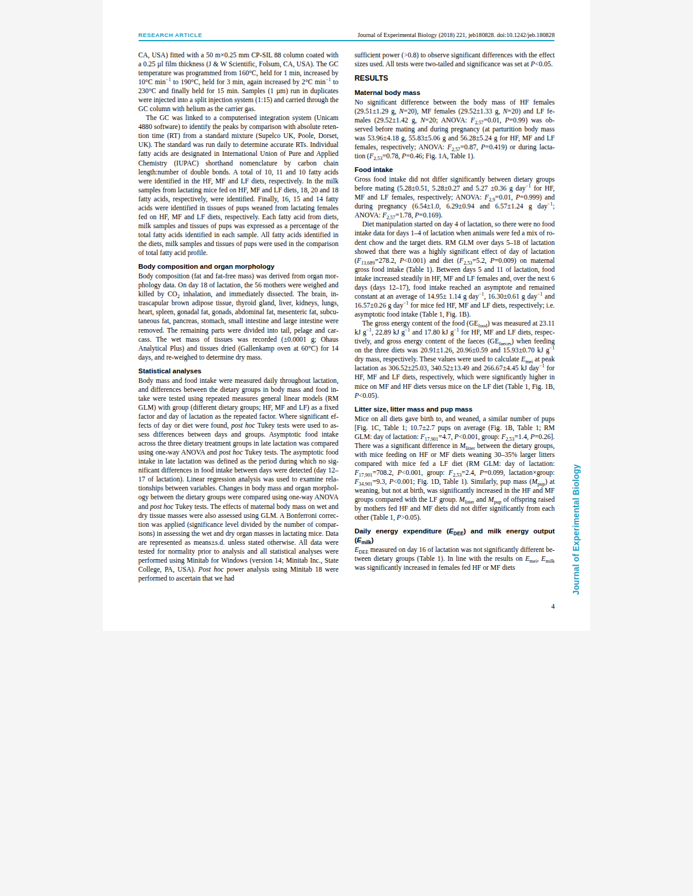RESEARCH ARTICLE
Journal of Experimental Biology (2018) 221, jeb180828. doi:10.1242/jeb.180828
CA, USA) fitted with a 50 m×0.25 mm CP-SIL 88 column coated with a 0.25 µl film thickness (J & W Scientific, Folsum, CA, USA). The GC temperature was programmed from 160°C, held for 1 min, increased by 10°C min−1 to 190°C, held for 3 min, again increased by 2°C min−1 to 230°C and finally held for 15 min. Samples (1 µm) run in duplicates were injected into a split injection system (1:15) and carried through the GC column with helium as the carrier gas.
The GC was linked to a computerised integration system (Unicam 4880 software) to identify the peaks by comparison with absolute retention time (RT) from a standard mixture (Supelco UK, Poole, Dorset, UK). The standard was run daily to determine accurate RTs. Individual fatty acids are designated in International Union of Pure and Applied Chemistry (IUPAC) shorthand nomenclature by carbon chain length:number of double bonds. A total of 10, 11 and 10 fatty acids were identified in the HF, MF and LF diets, respectively. In the milk samples from lactating mice fed on HF, MF and LF diets, 18, 20 and 18 fatty acids, respectively, were identified. Finally, 16, 15 and 14 fatty acids were identified in tissues of pups weaned from lactating females fed on HF, MF and LF diets, respectively. Each fatty acid from diets, milk samples and tissues of pups was expressed as a percentage of the total fatty acids identified in each sample. All fatty acids identified in the diets, milk samples and tissues of pups were used in the comparison of total fatty acid profile.
Body composition and organ morphology
Body composition (fat and fat-free mass) was derived from organ morphology data. On day 18 of lactation, the 56 mothers were weighed and killed by CO2 inhalation, and immediately dissected. The brain, intrascapular brown adipose tissue, thyroid gland, liver, kidneys, lungs, heart, spleen, gonadal fat, gonads, abdominal fat, mesenteric fat, subcutaneous fat, pancreas, stomach, small intestine and large intestine were removed. The remaining parts were divided into tail, pelage and carcass. The wet mass of tissues was recorded (±0.0001 g; Ohaus Analytical Plus) and tissues dried (Gallenkamp oven at 60°C) for 14 days, and re-weighed to determine dry mass.
Statistical analyses
Body mass and food intake were measured daily throughout lactation, and differences between the dietary groups in body mass and food intake were tested using repeated measures general linear models (RM GLM) with group (different dietary groups; HF, MF and LF) as a fixed factor and day of lactation as the repeated factor. Where significant effects of day or diet were found, post hoc Tukey tests were used to assess differences between days and groups. Asymptotic food intake across the three dietary treatment groups in late lactation was compared using one-way ANOVA and post hoc Tukey tests. The asymptotic food intake in late lactation was defined as the period during which no significant differences in food intake between days were detected (day 12–17 of lactation). Linear regression analysis was used to examine relationships between variables. Changes in body mass and organ morphology between the dietary groups were compared using one-way ANOVA and post hoc Tukey tests. The effects of maternal body mass on wet and dry tissue masses were also assessed using GLM. A Bonferroni correction was applied (significance level divided by the number of comparisons) in assessing the wet and dry organ masses in lactating mice. Data are represented as means±s.d. unless stated otherwise. All data were tested for normality prior to analysis and all statistical analyses were performed using Minitab for Windows (version 14; Minitab Inc., State College, PA, USA). Post hoc power analysis using Minitab 18 were performed to ascertain that we had
sufficient power (>0.8) to observe significant differences with the effect sizes used. All tests were two-tailed and significance was set at P<0.05.
RESULTS
Maternal body mass
No significant difference between the body mass of HF females (29.51±1.29 g, N=20), MF females (29.52±1.33 g, N=20) and LF females (29.52±1.42 g, N=20; ANOVA: F2,57=0.01, P=0.99) was observed before mating and during pregnancy (at parturition body mass was 53.96±4.18 g, 55.83±5.06 g and 56.28±5.24 g for HF, MF and LF females, respectively; ANOVA: F2,57=0.87, P=0.419) or during lactation (F2,53=0.78, P=0.46; Fig. 1A, Table 1).
Food intake
Gross food intake did not differ significantly between dietary groups before mating (5.28±0.51, 5.28±0.27 and 5.27 ±0.36 g day−1 for HF, MF and LF females, respectively; ANOVA: F2,9=0.01, P=0.999) and during pregnancy (6.54±1.0, 6.29±0.94 and 6.57±1.24 g day−1; ANOVA: F2,57=1.78, P=0.169).
Diet manipulation started on day 4 of lactation, so there were no food intake data for days 1–4 of lactation when animals were fed a mix of rodent chow and the target diets. RM GLM over days 5–18 of lactation showed that there was a highly significant effect of day of lactation (F13,689=278.2, P<0.001) and diet (F2,53=5.2, P=0.009) on maternal gross food intake (Table 1). Between days 5 and 11 of lactation, food intake increased steadily in HF, MF and LF females and, over the next 6 days (days 12–17), food intake reached an asymptote and remained constant at an average of 14.95± 1.14 g day−1, 16.30±0.61 g day−1 and 16.57±0.26 g day−1 for mice fed HF, MF and LF diets, respectively; i.e. asymptotic food intake (Table 1, Fig. 1B).
The gross energy content of the food (GEfood) was measured at 23.11 kJ g−1, 22.89 kJ g−1 and 17.80 kJ g−1 for HF, MF and LF diets, respectively, and gross energy content of the faeces (GEfaeces) when feeding on the three diets was 20.91±1.26, 20.96±0.59 and 15.93±0.70 kJ g−1 dry mass, respectively. These values were used to calculate Emei at peak lactation as 306.52±25.03, 340.52±13.49 and 266.67±4.45 kJ day−1 for HF, MF and LF diets, respectively, which were significantly higher in mice on MF and HF diets versus mice on the LF diet (Table 1, Fig. 1B, P<0.05).
Litter size, litter mass and pup mass
Mice on all diets gave birth to, and weaned, a similar number of pups [Fig. 1C, Table 1; 10.7±2.7 pups on average (Fig. 1B, Table 1; RM GLM: day of lactation: F17,901=4.7, P<0.001, group: F2,53=1.4, P=0.26]. There was a significant difference in Mlitter between the dietary groups, with mice feeding on HF or MF diets weaning 30–35% larger litters compared with mice fed a LF diet (RM GLM: day of lactation: F17,901=708.2, P<0.001, group: F2,53=2.4, P=0.099, lactation×group: F34,901=9.3, P<0.001; Fig. 1D, Table 1). Similarly, pup mass (Mpup) at weaning, but not at birth, was significantly increased in the HF and MF groups compared with the LF group. Mlitter and Mpup of offspring raised by mothers fed HF and MF diets did not differ significantly from each other (Table 1, P>0.05).
Daily energy expenditure (EDEE) and milk energy output (Emilk)
EDEE measured on day 16 of lactation was not significantly different between dietary groups (Table 1). In line with the results on Emei, Emilk was significantly increased in females fed HF or MF diets
Journal of Experimental Biology
4